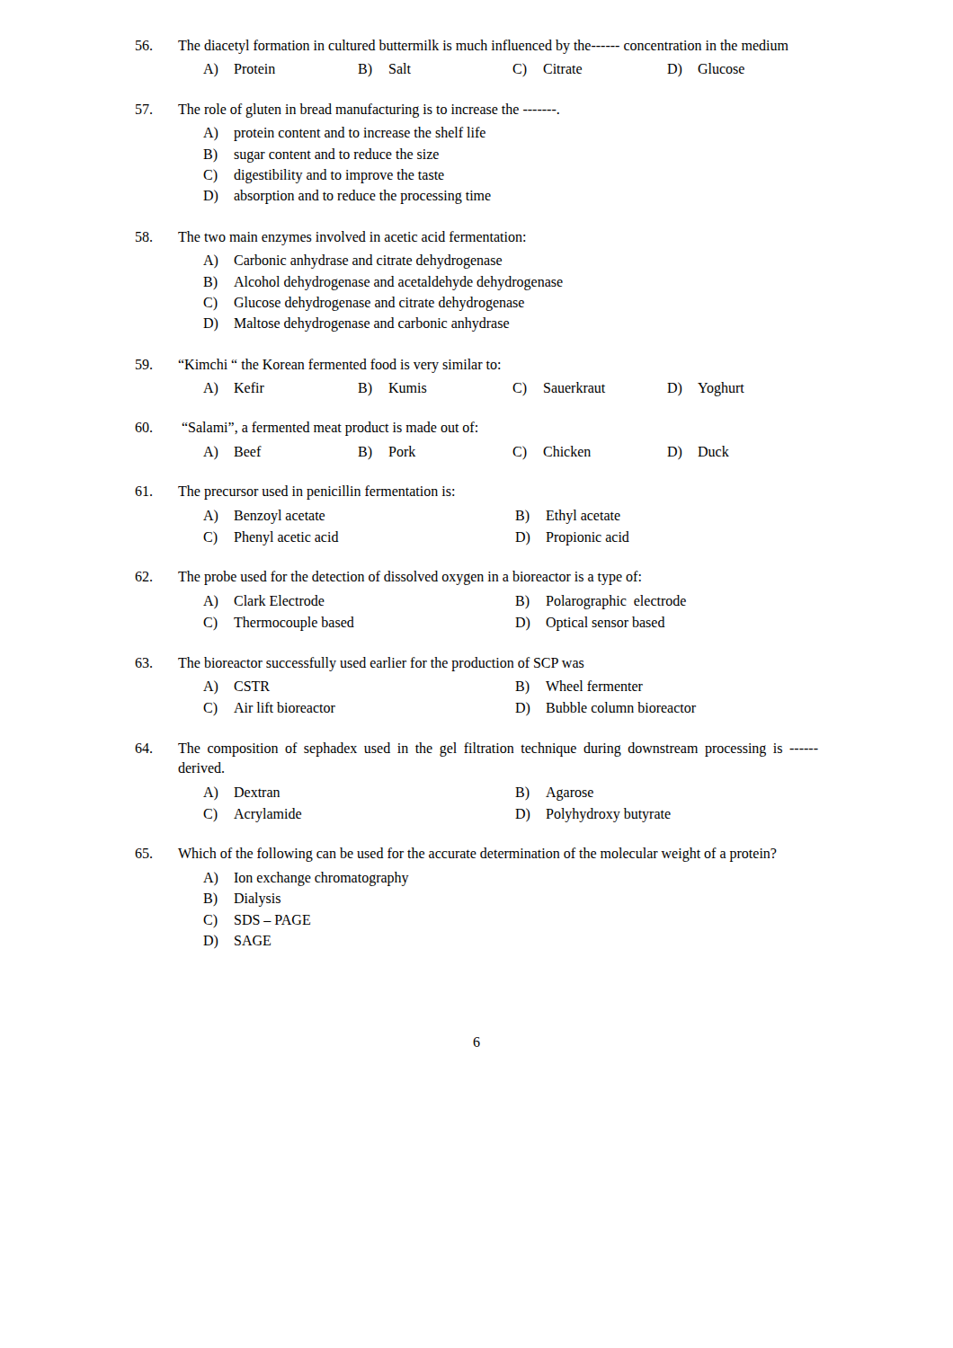56.
The diacetyl formation in cultured buttermilk is much influenced by the------ concentration in the medium
A) Protein
B) Salt
C) Citrate
D) Glucose
57.
The role of gluten in bread manufacturing is to increase the -------.
A) protein content and to increase the shelf life
B) sugar content and to reduce the size
C) digestibility and to improve the taste
D) absorption and to reduce the processing time
58.
The two main enzymes involved in acetic acid fermentation:
A) Carbonic anhydrase and citrate dehydrogenase
B) Alcohol dehydrogenase and acetaldehyde dehydrogenase
C) Glucose dehydrogenase and citrate dehydrogenase
D) Maltose dehydrogenase and carbonic anhydrase
59.
“Kimchi “ the Korean fermented food is very similar to:
A) Kefir
B) Kumis
C) Sauerkraut
D) Yoghurt
60.
“Salami”, a fermented meat product is made out of:
A) Beef
B) Pork
C) Chicken
D) Duck
61.
The precursor used in penicillin fermentation is:
A) Benzoyl acetate
B) Ethyl acetate
C) Phenyl acetic acid
D) Propionic acid
62.
The probe used for the detection of dissolved oxygen in a bioreactor is a type of:
A) Clark Electrode
B) Polarographic electrode
C) Thermocouple based
D) Optical sensor based
63.
The bioreactor successfully used earlier for the production of SCP was
A) CSTR
B) Wheel fermenter
C) Air lift bioreactor
D) Bubble column bioreactor
64.
The composition of sephadex used in the gel filtration technique during downstream processing is ------ derived.
A) Dextran
B) Agarose
C) Acrylamide
D) Polyhydroxy butyrate
65.
Which of the following can be used for the accurate determination of the molecular weight of a protein?
A) Ion exchange chromatography
B) Dialysis
C) SDS – PAGE
D) SAGE
6